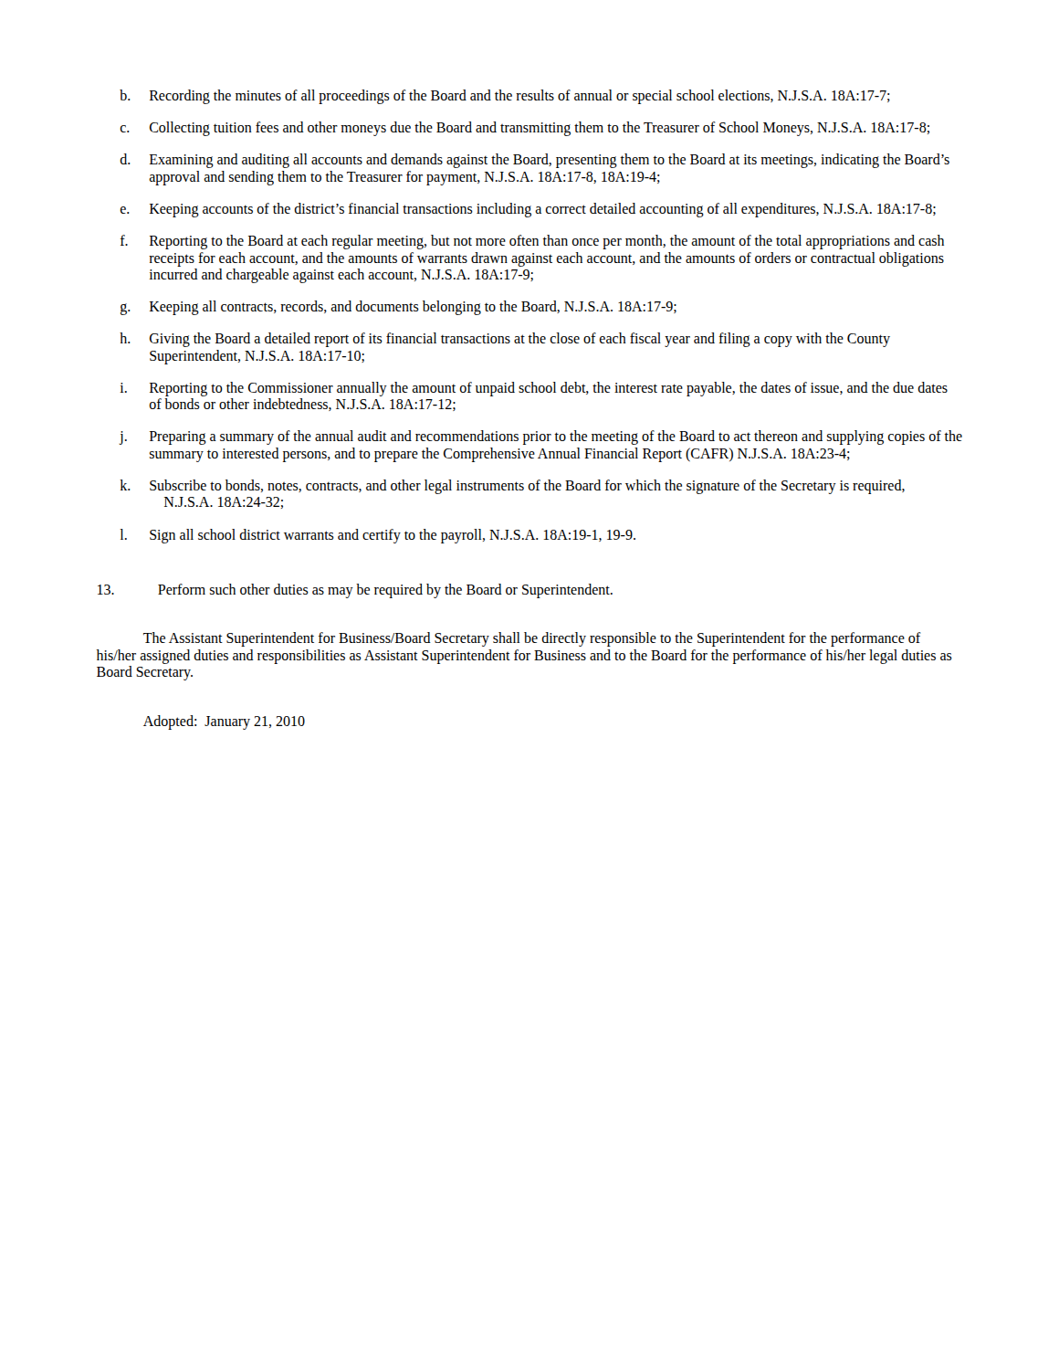b. Recording the minutes of all proceedings of the Board and the results of annual or special school elections, N.J.S.A. 18A:17-7;
c. Collecting tuition fees and other moneys due the Board and transmitting them to the Treasurer of School Moneys, N.J.S.A. 18A:17-8;
d. Examining and auditing all accounts and demands against the Board, presenting them to the Board at its meetings, indicating the Board’s approval and sending them to the Treasurer for payment, N.J.S.A. 18A:17-8, 18A:19-4;
e. Keeping accounts of the district’s financial transactions including a correct detailed accounting of all expenditures, N.J.S.A. 18A:17-8;
f. Reporting to the Board at each regular meeting, but not more often than once per month, the amount of the total appropriations and cash receipts for each account, and the amounts of warrants drawn against each account, and the amounts of orders or contractual obligations incurred and chargeable against each account, N.J.S.A. 18A:17-9;
g. Keeping all contracts, records, and documents belonging to the Board, N.J.S.A. 18A:17-9;
h. Giving the Board a detailed report of its financial transactions at the close of each fiscal year and filing a copy with the County Superintendent, N.J.S.A. 18A:17-10;
i. Reporting to the Commissioner annually the amount of unpaid school debt, the interest rate payable, the dates of issue, and the due dates of bonds or other indebtedness, N.J.S.A. 18A:17-12;
j. Preparing a summary of the annual audit and recommendations prior to the meeting of the Board to act thereon and supplying copies of the summary to interested persons, and to prepare the Comprehensive Annual Financial Report (CAFR) N.J.S.A. 18A:23-4;
k. Subscribe to bonds, notes, contracts, and other legal instruments of the Board for which the signature of the Secretary is required, N.J.S.A. 18A:24-32;
l. Sign all school district warrants and certify to the payroll, N.J.S.A. 18A:19-1, 19-9.
13. Perform such other duties as may be required by the Board or Superintendent.
The Assistant Superintendent for Business/Board Secretary shall be directly responsible to the Superintendent for the performance of his/her assigned duties and responsibilities as Assistant Superintendent for Business and to the Board for the performance of his/her legal duties as Board Secretary.
Adopted: January 21, 2010